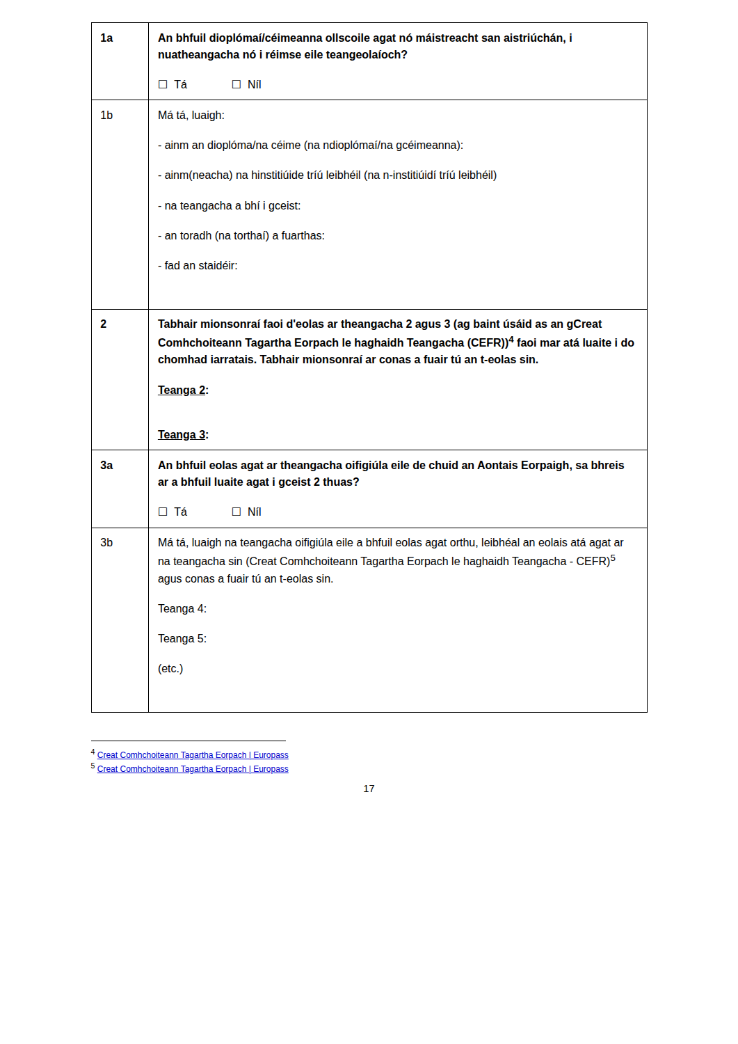| 1a | An bhfuil dioplómaí/céimeanna ollscoile agat nó máistreacht san aistriúchán, i nuatheangacha nó i réimse eile teangeolaíoch? ☐ Tá ☐ Níl |
| 1b | Má tá, luaigh: - ainm an dioplóma/na céime (na ndioplómaí/na gcéimeanna): - ainm(neacha) na hinstitiúide tríú leibhéil (na n-institiúidí tríú leibhéil) - na teangacha a bhí i gceist: - an toradh (na torthaí) a fuarthas: - fad an staidéir: |
| 2 | Tabhair mionsonraí faoi d'eolas ar theangacha 2 agus 3 (ag baint úsáid as an gCreat Comhchoiteann Tagartha Eorpach le haghaidh Teangacha (CEFR)) 4 faoi mar atá luaite i do chomhad iarratais. Tabhair mionsonraí ar conas a fuair tú an t-eolas sin. Teanga 2 : Teanga 3 : |
| 3a | An bhfuil eolas agat ar theangacha oifigiúla eile de chuid an Aontais Eorpaigh, sa bhreis ar a bhfuil luaite agat i gceist 2 thuas? ☐ Tá ☐ Níl |
| 3b | Má tá, luaigh na teangacha oifigiúla eile a bhfuil eolas agat orthu, leibhéal an eolais atá agat ar na teangacha sin (Creat Comhchoiteann Tagartha Eorpach le haghaidh Teangacha - CEFR) 5 agus conas a fuair tú an t-eolas sin. Teanga 4: Teanga 5: (etc.) |
4 Creat Comhchoiteann Tagartha Eorpach | Europass
5 Creat Comhchoiteann Tagartha Eorpach | Europass
17